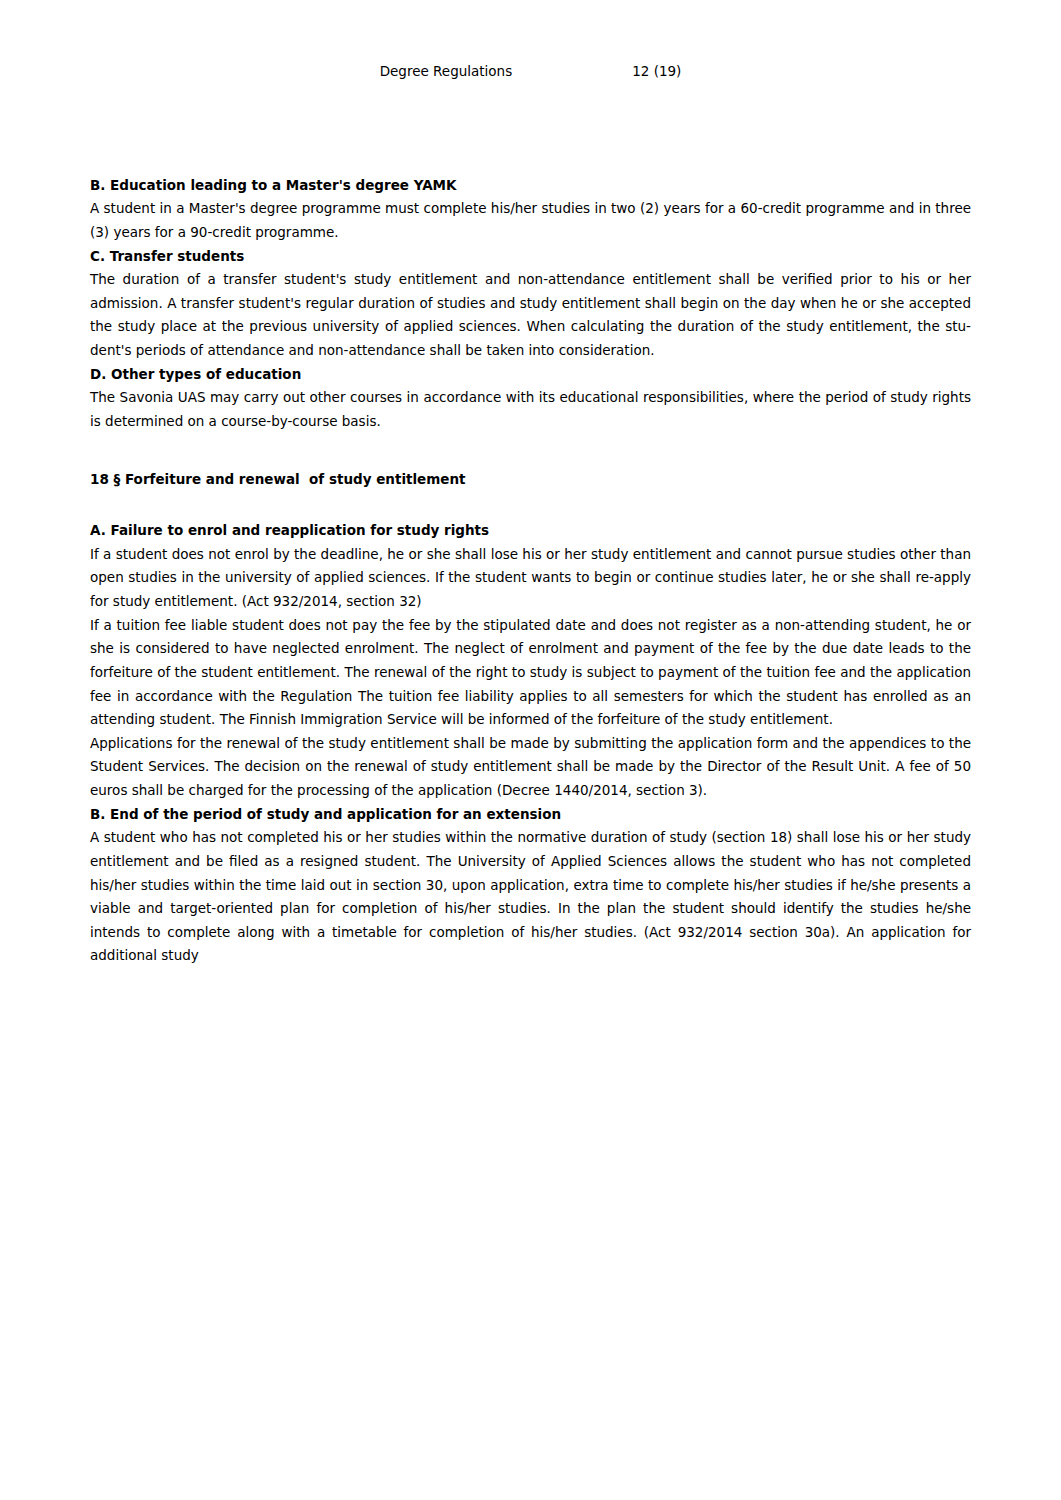Degree Regulations 12 (19)
B. Education leading to a Master's degree YAMK
A student in a Master's degree programme must complete his/her studies in two (2) years for a 60-credit programme and in three (3) years for a 90-credit programme.
C. Transfer students
The duration of a transfer student's study entitlement and non-attendance entitlement shall be verified prior to his or her admission. A transfer student's regular duration of studies and study entitlement shall begin on the day when he or she accepted the study place at the previous university of applied sciences. When calculating the duration of the study entitlement, the stu- dent's periods of attendance and non-attendance shall be taken into consideration.
D. Other types of education
The Savonia UAS may carry out other courses in accordance with its educational responsibilities, where the period of study rights is determined on a course-by-course basis.
18 § Forfeiture and renewal of study entitlement
A. Failure to enrol and reapplication for study rights
If a student does not enrol by the deadline, he or she shall lose his or her study entitlement and cannot pursue studies other than open studies in the university of applied sciences. If the student wants to begin or continue studies later, he or she shall re-apply for study entitlement. (Act 932/2014, section 32)
If a tuition fee liable student does not pay the fee by the stipulated date and does not register as a non-attending student, he or she is considered to have neglected enrolment. The neglect of enrolment and payment of the fee by the due date leads to the forfeiture of the student entitlement. The renewal of the right to study is subject to payment of the tuition fee and the application fee in accordance with the Regulation The tuition fee liability applies to all semesters for which the student has enrolled as an attending student. The Finnish Immigration Service will be informed of the forfeiture of the study entitlement.
Applications for the renewal of the study entitlement shall be made by submitting the application form and the appendices to the Student Services. The decision on the renewal of study entitlement shall be made by the Director of the Result Unit. A fee of 50 euros shall be charged for the processing of the application (Decree 1440/2014, section 3).
B. End of the period of study and application for an extension
A student who has not completed his or her studies within the normative duration of study (section 18) shall lose his or her study entitlement and be filed as a resigned student. The University of Applied Sciences allows the student who has not completed his/her studies within the time laid out in section 30, upon application, extra time to complete his/her studies if he/she presents a viable and target-oriented plan for completion of his/her studies. In the plan the student should identify the studies he/she intends to complete along with a timetable for completion of his/her studies. (Act 932/2014 section 30a). An application for additional study